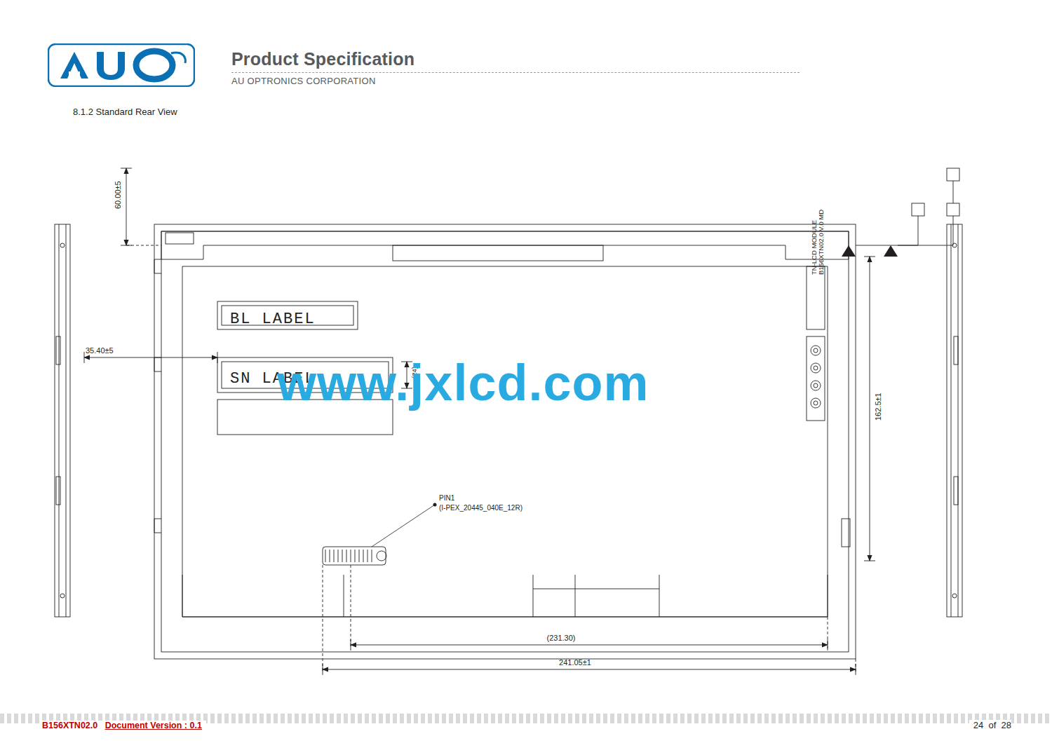AUO
Product Specification
AU OPTRONICS CORPORATION
8.1.2 Standard Rear View
60.00±5 35.40±5 162.5±1 (24) (231.30) 241.05±1 TN-LCD MODULE B156XTN02.0 V.0 MD BL LABEL SN LABEL PIN1 (I-PEX_20445_040E_12R)
www. jxlcd. com
B156XTN02.0 Document Version : 0.1
24 of 28